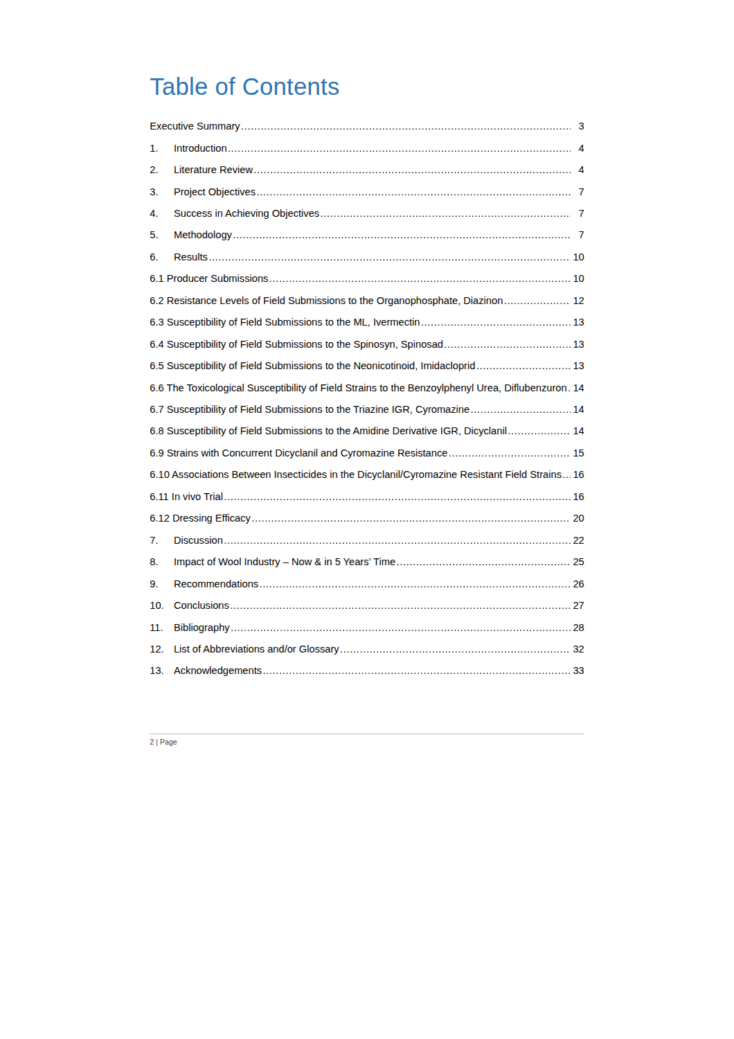Table of Contents
Executive Summary ................................................................................................................................. 3
1. Introduction ................................................................................................................................. 4
2. Literature Review ................................................................................................................................. 4
3. Project Objectives ................................................................................................................................. 7
4. Success in Achieving Objectives ................................................................................................................................. 7
5. Methodology ................................................................................................................................. 7
6. Results ................................................................................................................................. 10
6.1 Producer Submissions ................................................................................................................................. 10
6.2 Resistance Levels of Field Submissions to the Organophosphate, Diazinon ................................................................................................................................. 12
6.3 Susceptibility of Field Submissions to the ML, Ivermectin ................................................................................................................................. 13
6.4 Susceptibility of Field Submissions to the Spinosyn, Spinosad ................................................................................................................................. 13
6.5 Susceptibility of Field Submissions to the Neonicotinoid, Imidacloprid ................................................................................................................................. 13
6.6 The Toxicological Susceptibility of Field Strains to the Benzoylphenyl Urea, Diflubenzuron ................................................................................................................................. 14
6.7 Susceptibility of Field Submissions to the Triazine IGR, Cyromazine ................................................................................................................................. 14
6.8 Susceptibility of Field Submissions to the Amidine Derivative IGR, Dicyclanil ................................................................................................................................. 14
6.9 Strains with Concurrent Dicyclanil and Cyromazine Resistance ................................................................................................................................. 15
6.10 Associations Between Insecticides in the Dicyclanil/Cyromazine Resistant Field Strains ................................................................................................................................. 16
6.11 In vivo Trial ................................................................................................................................. 16
6.12 Dressing Efficacy ................................................................................................................................. 20
7. Discussion ................................................................................................................................. 22
8. Impact of Wool Industry – Now & in 5 Years’ Time ................................................................................................................................. 25
9. Recommendations ................................................................................................................................. 26
10. Conclusions ................................................................................................................................. 27
11. Bibliography ................................................................................................................................. 28
12. List of Abbreviations and/or Glossary ................................................................................................................................. 32
13. Acknowledgements ................................................................................................................................. 33
2 | Page